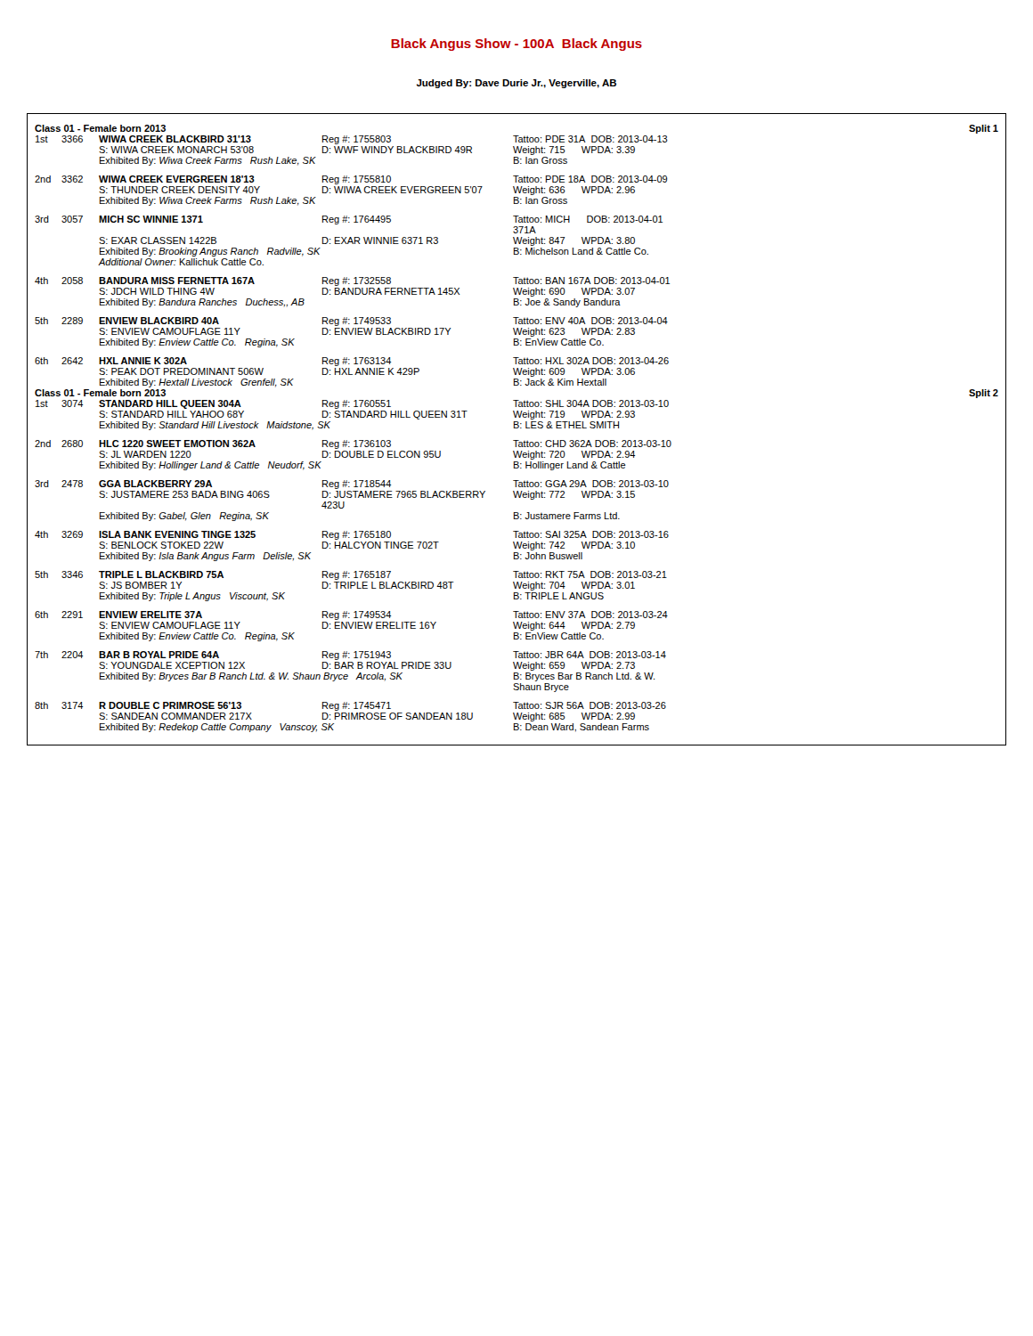Black Angus Show - 100A Black Angus
Judged By: Dave Durie Jr., Vegerville, AB
| Class 01 - Female born 2013 | Split 1 |
| 1st | 3366 | WIWA CREEK BLACKBIRD 31'13 | Reg #: 1755803 | Tattoo: PDE 31A DOB: 2013-04-13 |
| | | S: WIWA CREEK MONARCH 53'08 | D: WWF WINDY BLACKBIRD 49R | Weight: 715 WPDA: 3.39 |
| | | Exhibited By: Wiwa Creek Farms Rush Lake, SK | B: Ian Gross |
| 2nd | 3362 | WIWA CREEK EVERGREEN 18'13 | Reg #: 1755810 | Tattoo: PDE 18A DOB: 2013-04-09 |
| | | S: THUNDER CREEK DENSITY 40Y | D: WIWA CREEK EVERGREEN 5'07 | Weight: 636 WPDA: 2.96 |
| | | Exhibited By: Wiwa Creek Farms Rush Lake, SK | B: Ian Gross |
| 3rd | 3057 | MICH SC WINNIE 1371 | Reg #: 1764495 | Tattoo: MICH DOB: 2013-04-01 |
| | | | | 371A |
| | | S: EXAR CLASSEN 1422B | D: EXAR WINNIE 6371 R3 | Weight: 847 WPDA: 3.80 |
| | | Exhibited By: Brooking Angus Ranch Radville, SK | B: Michelson Land & Cattle Co. |
| | | Additional Owner: Kallichuk Cattle Co. |
| 4th | 2058 | BANDURA MISS FERNETTA 167A | Reg #: 1732558 | Tattoo: BAN 167A DOB: 2013-04-01 |
| | | S: JDCH WILD THING 4W | D: BANDURA FERNETTA 145X | Weight: 690 WPDA: 3.07 |
| | | Exhibited By: Bandura Ranches Duchess,, AB | B: Joe & Sandy Bandura |
| 5th | 2289 | ENVIEW BLACKBIRD 40A | Reg #: 1749533 | Tattoo: ENV 40A DOB: 2013-04-04 |
| | | S: ENVIEW CAMOUFLAGE 11Y | D: ENVIEW BLACKBIRD 17Y | Weight: 623 WPDA: 2.83 |
| | | Exhibited By: Enview Cattle Co. Regina, SK | B: EnView Cattle Co. |
| 6th | 2642 | HXL ANNIE K 302A | Reg #: 1763134 | Tattoo: HXL 302A DOB: 2013-04-26 |
| | | S: PEAK DOT PREDOMINANT 506W | D: HXL ANNIE K 429P | Weight: 609 WPDA: 3.06 |
| | | Exhibited By: Hextall Livestock Grenfell, SK | B: Jack & Kim Hextall |
| Class 01 - Female born 2013 | Split 2 |
| 1st | 3074 | STANDARD HILL QUEEN 304A | Reg #: 1760551 | Tattoo: SHL 304A DOB: 2013-03-10 |
| | | S: STANDARD HILL YAHOO 68Y | D: STANDARD HILL QUEEN 31T | Weight: 719 WPDA: 2.93 |
| | | Exhibited By: Standard Hill Livestock Maidstone, SK | B: LES & ETHEL SMITH |
| 2nd | 2680 | HLC 1220 SWEET EMOTION 362A | Reg #: 1736103 | Tattoo: CHD 362A DOB: 2013-03-10 |
| | | S: JL WARDEN 1220 | D: DOUBLE D ELCON 95U | Weight: 720 WPDA: 2.94 |
| | | Exhibited By: Hollinger Land & Cattle Neudorf, SK | B: Hollinger Land & Cattle |
| 3rd | 2478 | GGA BLACKBERRY 29A | Reg #: 1718544 | Tattoo: GGA 29A DOB: 2013-03-10 |
| | | S: JUSTAMERE 253 BADA BING 406S | D: JUSTAMERE 7965 BLACKBERRY 423U | Weight: 772 WPDA: 3.15 |
| | | Exhibited By: Gabel, Glen Regina, SK | B: Justamere Farms Ltd. |
| 4th | 3269 | ISLA BANK EVENING TINGE 1325 | Reg #: 1765180 | Tattoo: SAI 325A DOB: 2013-03-16 |
| | | S: BENLOCK STOKED 22W | D: HALCYON TINGE 702T | Weight: 742 WPDA: 3.10 |
| | | Exhibited By: Isla Bank Angus Farm Delisle, SK | B: John Buswell |
| 5th | 3346 | TRIPLE L BLACKBIRD 75A | Reg #: 1765187 | Tattoo: RKT 75A DOB: 2013-03-21 |
| | | S: JS BOMBER 1Y | D: TRIPLE L BLACKBIRD 48T | Weight: 704 WPDA: 3.01 |
| | | Exhibited By: Triple L Angus Viscount, SK | B: TRIPLE L ANGUS |
| 6th | 2291 | ENVIEW ERELITE 37A | Reg #: 1749534 | Tattoo: ENV 37A DOB: 2013-03-24 |
| | | S: ENVIEW CAMOUFLAGE 11Y | D: ENVIEW ERELITE 16Y | Weight: 644 WPDA: 2.79 |
| | | Exhibited By: Enview Cattle Co. Regina, SK | B: EnView Cattle Co. |
| 7th | 2204 | BAR B ROYAL PRIDE 64A | Reg #: 1751943 | Tattoo: JBR 64A DOB: 2013-03-14 |
| | | S: YOUNGDALE XCEPTION 12X | D: BAR B ROYAL PRIDE 33U | Weight: 659 WPDA: 2.73 |
| | | Exhibited By: Bryces Bar B Ranch Ltd. & W. Shaun Bryce Arcola, SK | B: Bryces Bar B Ranch Ltd. & W. Shaun Bryce |
| 8th | 3174 | R DOUBLE C PRIMROSE 56'13 | Reg #: 1745471 | Tattoo: SJR 56A DOB: 2013-03-26 |
| | | S: SANDEAN COMMANDER 217X | D: PRIMROSE OF SANDEAN 18U | Weight: 685 WPDA: 2.99 |
| | | Exhibited By: Redekop Cattle Company Vanscoy, SK | B: Dean Ward, Sandean Farms |